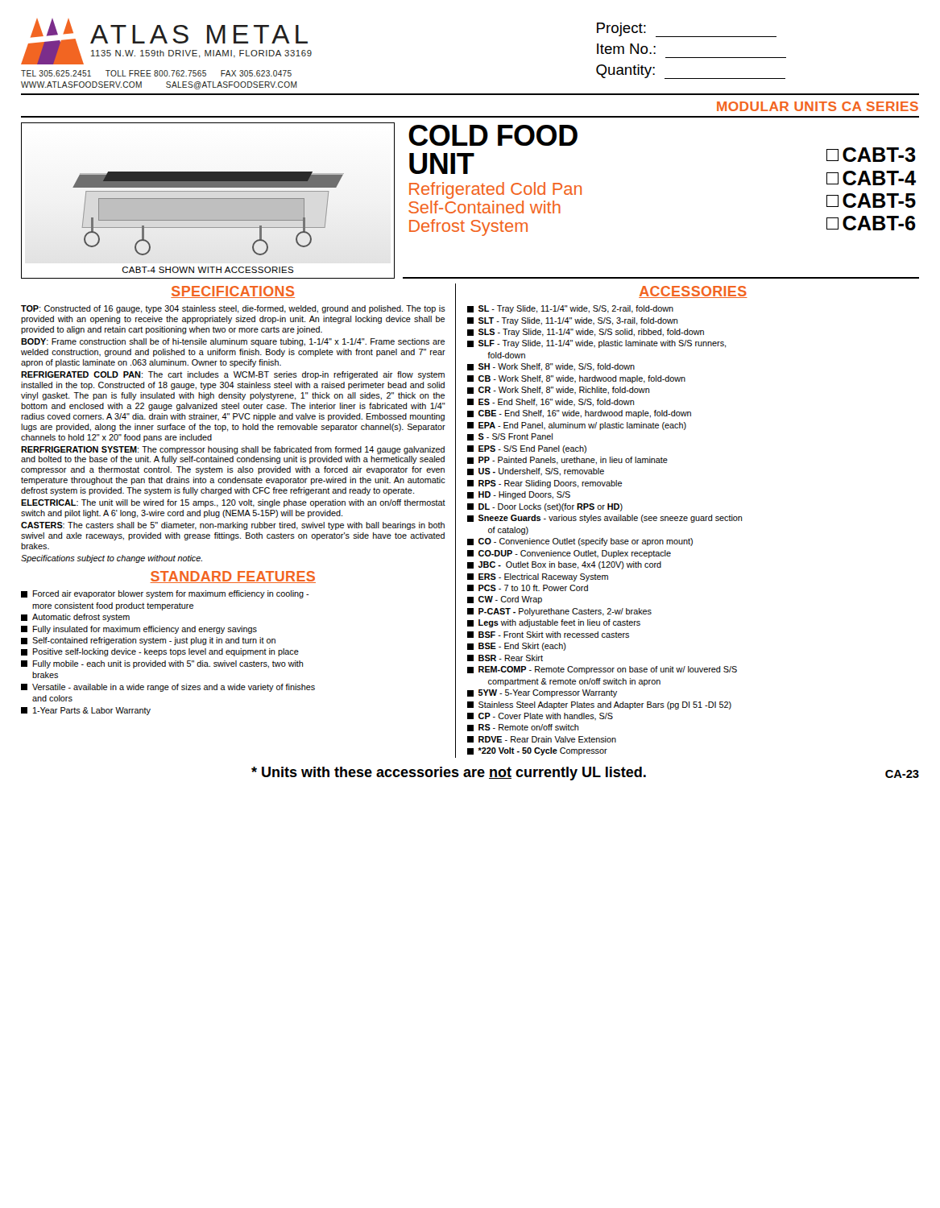ATLAS METAL
1135 N.W. 159th DRIVE, MIAMI, FLORIDA 33169
TEL 305.625.2451 TOLL FREE 800.762.7565 FAX 305.623.0475
WWW.ATLASFOODSERV.COM SALES@ATLASFOODSERV.COM
Project:
Item No.:
Quantity:
MODULAR UNITS CA SERIES
CABT-4 SHOWN WITH ACCESSORIES
COLD FOOD
UNIT
Refrigerated Cold Pan
Self-Contained with
Defrost System
CABT-3
CABT-4
CABT-5
CABT-6
SPECIFICATIONS
TOP: Constructed of 16 gauge, type 304 stainless steel, die-formed, welded, ground and polished. The top is provided with an opening to receive the appropriately sized drop-in unit. An integral locking device shall be provided to align and retain cart positioning when two or more carts are joined.
BODY: Frame construction shall be of hi-tensile aluminum square tubing, 1-1/4" x 1-1/4". Frame sections are welded construction, ground and polished to a uniform finish. Body is complete with front panel and 7" rear apron of plastic laminate on .063 aluminum. Owner to specify finish.
REFRIGERATED COLD PAN: The cart includes a WCM-BT series drop-in refrigerated air flow system installed in the top. Constructed of 18 gauge, type 304 stainless steel with a raised perimeter bead and solid vinyl gasket. The pan is fully insulated with high density polystyrene, 1" thick on all sides, 2" thick on the bottom and enclosed with a 22 gauge galvanized steel outer case. The interior liner is fabricated with 1/4" radius coved corners. A 3/4" dia. drain with strainer, 4" PVC nipple and valve is provided. Embossed mounting lugs are provided, along the inner surface of the top, to hold the removable separator channel(s). Separator channels to hold 12" x 20" food pans are included
RERFRIGERATION SYSTEM: The compressor housing shall be fabricated from formed 14 gauge galvanized and bolted to the base of the unit. A fully self-contained condensing unit is provided with a hermetically sealed compressor and a thermostat control. The system is also provided with a forced air evaporator for even temperature throughout the pan that drains into a condensate evaporator pre-wired in the unit. An automatic defrost system is provided. The system is fully charged with CFC free refrigerant and ready to operate.
ELECTRICAL: The unit will be wired for 15 amps., 120 volt, single phase operation with an on/off thermostat switch and pilot light. A 6' long, 3-wire cord and plug (NEMA 5-15P) will be provided.
CASTERS: The casters shall be 5" diameter, non-marking rubber tired, swivel type with ball bearings in both swivel and axle raceways, provided with grease fittings. Both casters on operator's side have toe activated brakes.
Specifications subject to change without notice.
STANDARD FEATURES
Forced air evaporator blower system for maximum efficiency in cooling -
more consistent food product temperature
Automatic defrost system
Fully insulated for maximum efficiency and energy savings
Self-contained refrigeration system - just plug it in and turn it on
Positive self-locking device - keeps tops level and equipment in place
Fully mobile - each unit is provided with 5" dia. swivel casters, two with
brakes
Versatile - available in a wide range of sizes and a wide variety of finishes
and colors
1-Year Parts & Labor Warranty
ACCESSORIES
SL - Tray Slide, 11-1/4" wide, S/S, 2-rail, fold-down
SLT - Tray Slide, 11-1/4" wide, S/S, 3-rail, fold-down
SLS - Tray Slide, 11-1/4" wide, S/S solid, ribbed, fold-down
SLF - Tray Slide, 11-1/4" wide, plastic laminate with S/S runners,
fold-down
SH - Work Shelf, 8" wide, S/S, fold-down
CB - Work Shelf, 8" wide, hardwood maple, fold-down
CR - Work Shelf, 8" wide, Richlite, fold-down
ES - End Shelf, 16" wide, S/S, fold-down
CBE - End Shelf, 16" wide, hardwood maple, fold-down
EPA - End Panel, aluminum w/ plastic laminate (each)
S - S/S Front Panel
EPS - S/S End Panel (each)
PP - Painted Panels, urethane, in lieu of laminate
US - Undershelf, S/S, removable
RPS - Rear Sliding Doors, removable
HD - Hinged Doors, S/S
DL - Door Locks (set)(for RPS or HD)
Sneeze Guards - various styles available (see sneeze guard section
of catalog)
CO - Convenience Outlet (specify base or apron mount)
CO-DUP - Convenience Outlet, Duplex receptacle
JBC - Outlet Box in base, 4x4 (120V) with cord
ERS - Electrical Raceway System
PCS - 7 to 10 ft. Power Cord
CW - Cord Wrap
P-CAST - Polyurethane Casters, 2-w/ brakes
Legs with adjustable feet in lieu of casters
BSF - Front Skirt with recessed casters
BSE - End Skirt (each)
BSR - Rear Skirt
REM-COMP - Remote Compressor on base of unit w/ louvered S/S
compartment & remote on/off switch in apron
5YW - 5-Year Compressor Warranty
Stainless Steel Adapter Plates and Adapter Bars (pg DI 51 -DI 52)
CP - Cover Plate with handles, S/S
RS - Remote on/off switch
RDVE - Rear Drain Valve Extension
*220 Volt - 50 Cycle Compressor
* Units with these accessories are not currently UL listed.
CA-23